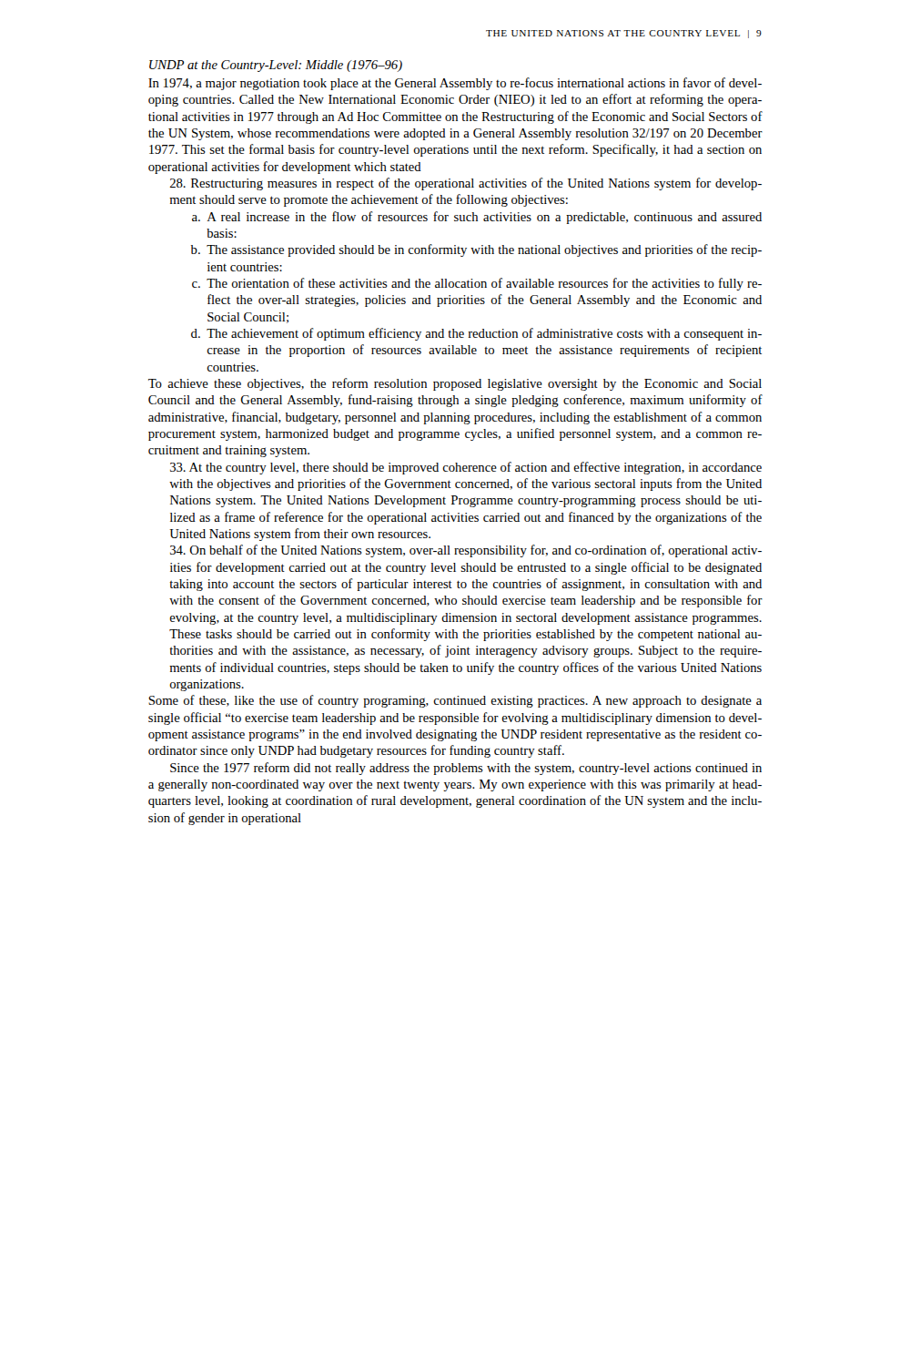THE UNITED NATIONS AT THE COUNTRY LEVEL|9
UNDP at the Country-Level: Middle (1976–96)
In 1974, a major negotiation took place at the General Assembly to re-focus international actions in favor of developing countries. Called the New International Economic Order (NIEO) it led to an effort at reforming the operational activities in 1977 through an Ad Hoc Committee on the Restructuring of the Economic and Social Sectors of the UN System, whose recommendations were adopted in a General Assembly resolution 32/197 on 20 December 1977. This set the formal basis for country-level operations until the next reform. Specifically, it had a section on operational activities for development which stated
28. Restructuring measures in respect of the operational activities of the United Nations system for development should serve to promote the achievement of the following objectives:
A real increase in the flow of resources for such activities on a predictable, continuous and assured basis:
The assistance provided should be in conformity with the national objectives and priorities of the recipient countries:
The orientation of these activities and the allocation of available resources for the activities to fully reflect the over-all strategies, policies and priorities of the General Assembly and the Economic and Social Council;
The achievement of optimum efficiency and the reduction of administrative costs with a consequent increase in the proportion of resources available to meet the assistance requirements of recipient countries.
To achieve these objectives, the reform resolution proposed legislative oversight by the Economic and Social Council and the General Assembly, fund-raising through a single pledging conference, maximum uniformity of administrative, financial, budgetary, personnel and planning procedures, including the establishment of a common procurement system, harmonized budget and programme cycles, a unified personnel system, and a common recruitment and training system.
33. At the country level, there should be improved coherence of action and effective integration, in accordance with the objectives and priorities of the Government concerned, of the various sectoral inputs from the United Nations system. The United Nations Development Programme country-programming process should be utilized as a frame of reference for the operational activities carried out and financed by the organizations of the United Nations system from their own resources.
34. On behalf of the United Nations system, over-all responsibility for, and co-ordination of, operational activities for development carried out at the country level should be entrusted to a single official to be designated taking into account the sectors of particular interest to the countries of assignment, in consultation with and with the consent of the Government concerned, who should exercise team leadership and be responsible for evolving, at the country level, a multidisciplinary dimension in sectoral development assistance programmes. These tasks should be carried out in conformity with the priorities established by the competent national authorities and with the assistance, as necessary, of joint interagency advisory groups. Subject to the requirements of individual countries, steps should be taken to unify the country offices of the various United Nations organizations.
Some of these, like the use of country programing, continued existing practices. A new approach to designate a single official “to exercise team leadership and be responsible for evolving a multidisciplinary dimension to development assistance programs” in the end involved designating the UNDP resident representative as the resident coordinator since only UNDP had budgetary resources for funding country staff.
Since the 1977 reform did not really address the problems with the system, country-level actions continued in a generally non-coordinated way over the next twenty years. My own experience with this was primarily at headquarters level, looking at coordination of rural development, general coordination of the UN system and the inclusion of gender in operational